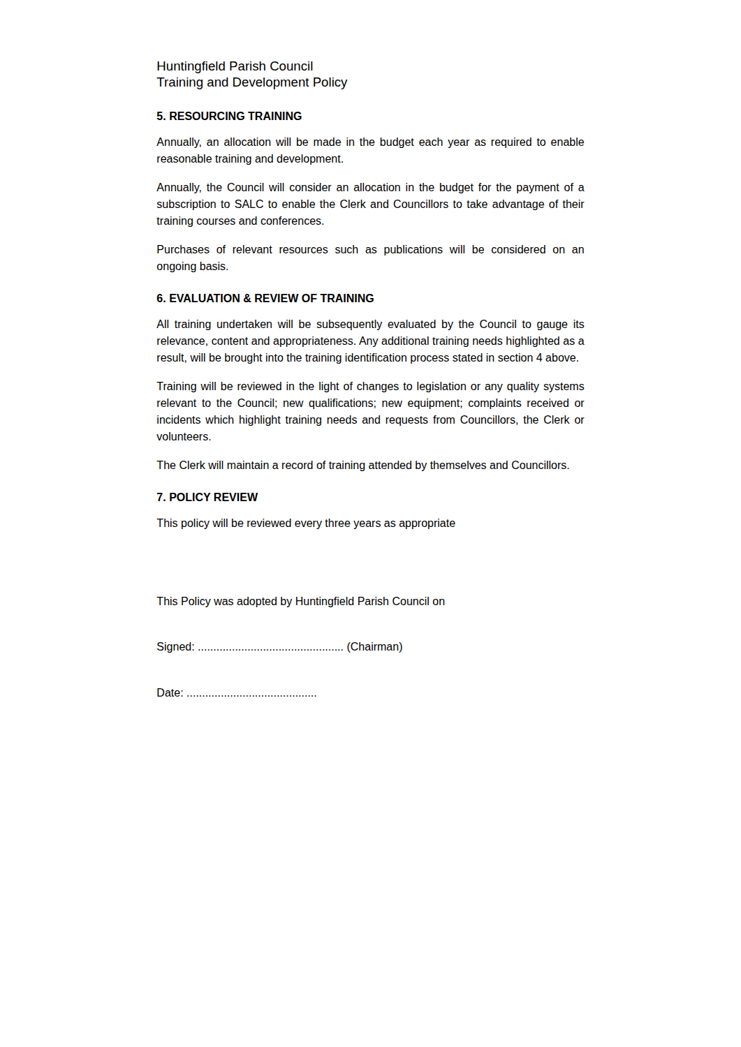Huntingfield Parish Council
Training and Development Policy
5. RESOURCING TRAINING
Annually, an allocation will be made in the budget each year as required to enable reasonable training and development.
Annually, the Council will consider an allocation in the budget for the payment of a subscription to SALC to enable the Clerk and Councillors to take advantage of their training courses and conferences.
Purchases of relevant resources such as publications will be considered on an ongoing basis.
6. EVALUATION & REVIEW OF TRAINING
All training undertaken will be subsequently evaluated by the Council to gauge its relevance, content and appropriateness. Any additional training needs highlighted as a result, will be brought into the training identification process stated in section 4 above.
Training will be reviewed in the light of changes to legislation or any quality systems relevant to the Council; new qualifications; new equipment; complaints received or incidents which highlight training needs and requests from Councillors, the Clerk or volunteers.
The Clerk will maintain a record of training attended by themselves and Councillors.
7. POLICY REVIEW
This policy will be reviewed every three years as appropriate
This Policy was adopted by Huntingfield Parish Council on
Signed: ............................................... (Chairman)
Date: ..........................................